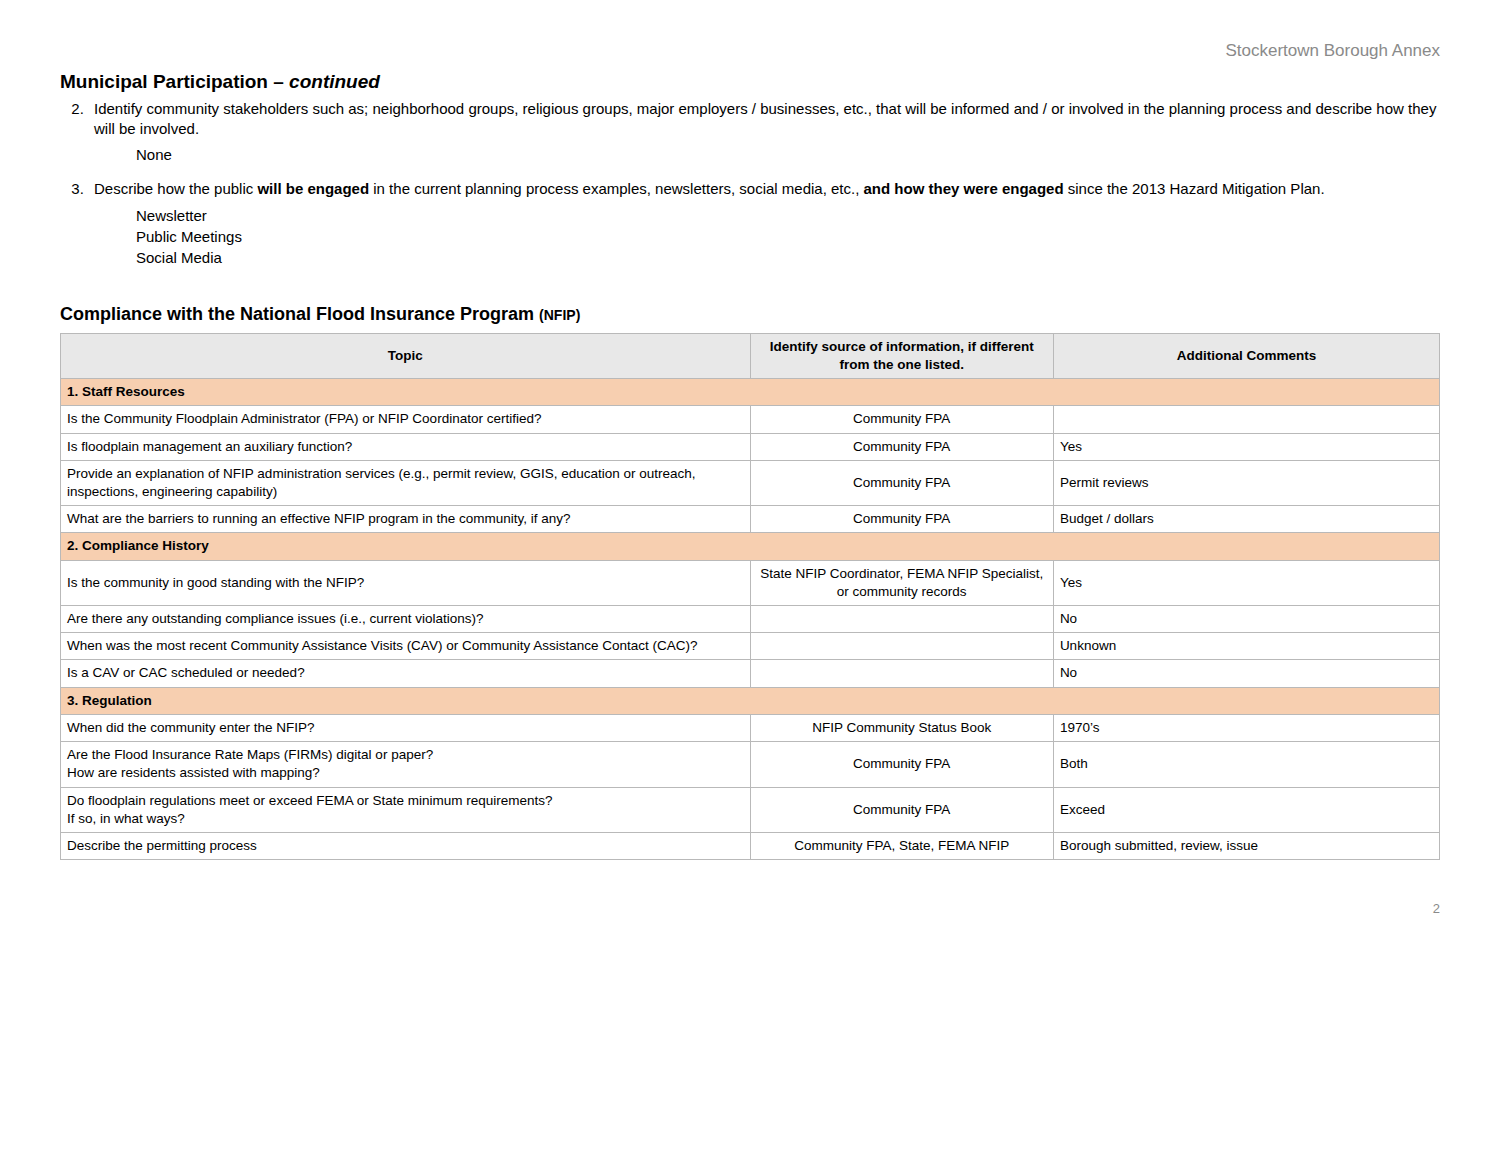Stockertown Borough Annex
Municipal Participation – continued
Identify community stakeholders such as; neighborhood groups, religious groups, major employers / businesses, etc., that will be informed and / or involved in the planning process and describe how they will be involved.
None
Describe how the public will be engaged in the current planning process examples, newsletters, social media, etc., and how they were engaged since the 2013 Hazard Mitigation Plan.
Newsletter
Public Meetings
Social Media
Compliance with the National Flood Insurance Program (NFIP)
| Topic | Identify source of information, if different from the one listed. | Additional Comments |
| --- | --- | --- |
| 1. Staff Resources |
| Is the Community Floodplain Administrator (FPA) or NFIP Coordinator certified? | Community FPA | |
| Is floodplain management an auxiliary function? | Community FPA | Yes |
| Provide an explanation of NFIP administration services (e.g., permit review, GGIS, education or outreach, inspections, engineering capability) | Community FPA | Permit reviews |
| What are the barriers to running an effective NFIP program in the community, if any? | Community FPA | Budget / dollars |
| 2. Compliance History |
| Is the community in good standing with the NFIP? | State NFIP Coordinator, FEMA NFIP Specialist, or community records | Yes |
| Are there any outstanding compliance issues (i.e., current violations)? | | No |
| When was the most recent Community Assistance Visits (CAV) or Community Assistance Contact (CAC)? | | Unknown |
| Is a CAV or CAC scheduled or needed? | | No |
| 3. Regulation |
| When did the community enter the NFIP? | NFIP Community Status Book | 1970’s |
| Are the Flood Insurance Rate Maps (FIRMs) digital or paper? How are residents assisted with mapping? | Community FPA | Both |
| Do floodplain regulations meet or exceed FEMA or State minimum requirements? If so, in what ways? | Community FPA | Exceed |
| Describe the permitting process | Community FPA, State, FEMA NFIP | Borough submitted, review, issue |
2